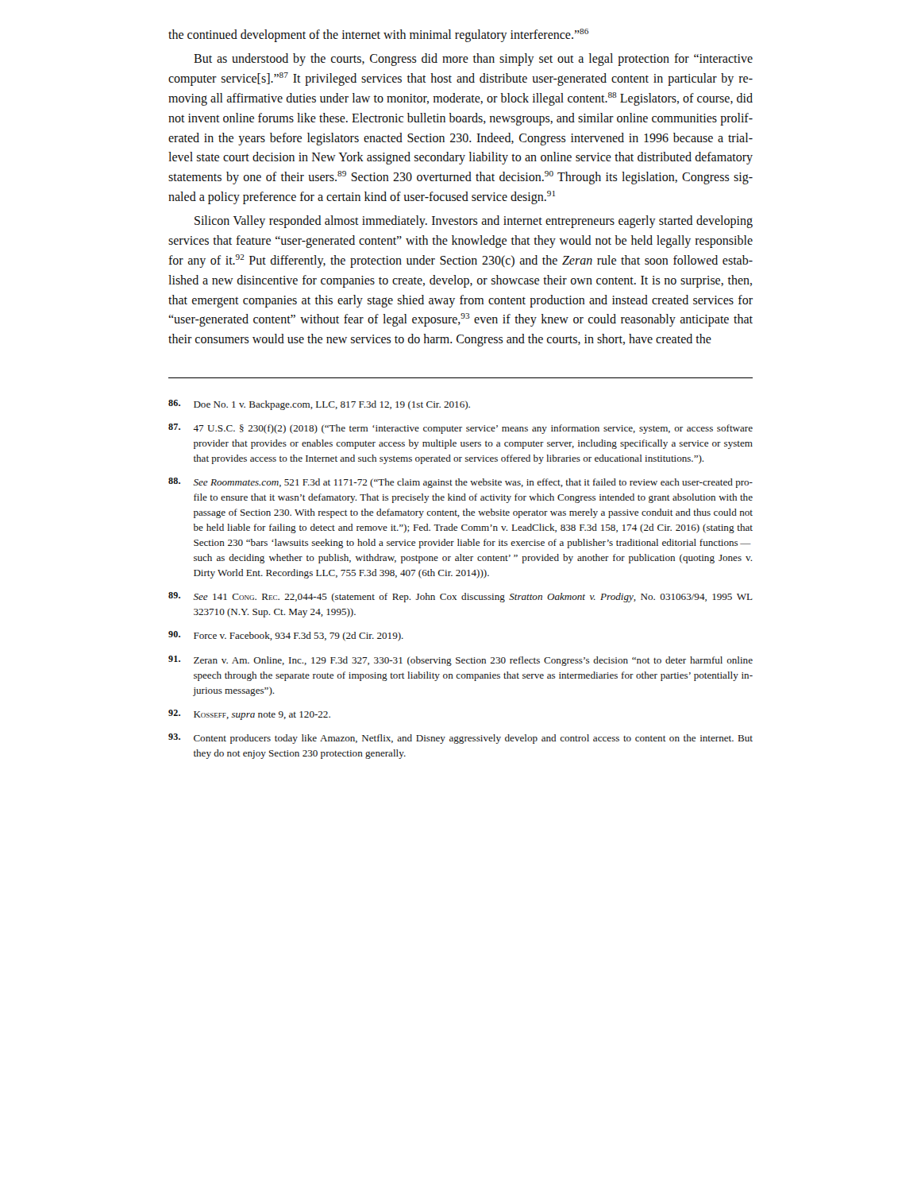the continued development of the internet with minimal regulatory interference.”86
But as understood by the courts, Congress did more than simply set out a legal protection for “interactive computer service[s].”87 It privileged services that host and distribute user-generated content in particular by removing all affirmative duties under law to monitor, moderate, or block illegal content.88 Legislators, of course, did not invent online forums like these. Electronic bulletin boards, newsgroups, and similar online communities proliferated in the years before legislators enacted Section 230. Indeed, Congress intervened in 1996 because a trial-level state court decision in New York assigned secondary liability to an online service that distributed defamatory statements by one of their users.89 Section 230 overturned that decision.90 Through its legislation, Congress signaled a policy preference for a certain kind of user-focused service design.91
Silicon Valley responded almost immediately. Investors and internet entrepreneurs eagerly started developing services that feature “user-generated content” with the knowledge that they would not be held legally responsible for any of it.92 Put differently, the protection under Section 230(c) and the Zeran rule that soon followed established a new disincentive for companies to create, develop, or showcase their own content. It is no surprise, then, that emergent companies at this early stage shied away from content production and instead created services for “user-generated content” without fear of legal exposure,93 even if they knew or could reasonably anticipate that their consumers would use the new services to do harm. Congress and the courts, in short, have created the
86. Doe No. 1 v. Backpage.com, LLC, 817 F.3d 12, 19 (1st Cir. 2016).
87. 47 U.S.C. § 230(f)(2) (2018) (“The term ‘interactive computer service’ means any information service, system, or access software provider that provides or enables computer access by multiple users to a computer server, including specifically a service or system that provides access to the Internet and such systems operated or services offered by libraries or educational institutions.”).
88. See Roommates.com, 521 F.3d at 1171-72 (“The claim against the website was, in effect, that it failed to review each user-created profile to ensure that it wasn’t defamatory. That is precisely the kind of activity for which Congress intended to grant absolution with the passage of Section 230. With respect to the defamatory content, the website operator was merely a passive conduit and thus could not be held liable for failing to detect and remove it.”); Fed. Trade Comm’n v. LeadClick, 838 F.3d 158, 174 (2d Cir. 2016) (stating that Section 230 “bars ‘lawsuits seeking to hold a service provider liable for its exercise of a publisher’s traditional editorial functions — such as deciding whether to publish, withdraw, postpone or alter content’ ” provided by another for publication (quoting Jones v. Dirty World Ent. Recordings LLC, 755 F.3d 398, 407 (6th Cir. 2014))).
89. See 141 Cong. Rec. 22,044-45 (statement of Rep. John Cox discussing Stratton Oakmont v. Prodigy, No. 031063/94, 1995 WL 323710 (N.Y. Sup. Ct. May 24, 1995)).
90. Force v. Facebook, 934 F.3d 53, 79 (2d Cir. 2019).
91. Zeran v. Am. Online, Inc., 129 F.3d 327, 330-31 (observing Section 230 reflects Congress’s decision “not to deter harmful online speech through the separate route of imposing tort liability on companies that serve as intermediaries for other parties’ potentially injurious messages”).
92. Kosseff, supra note 9, at 120-22.
93. Content producers today like Amazon, Netflix, and Disney aggressively develop and control access to content on the internet. But they do not enjoy Section 230 protection generally.